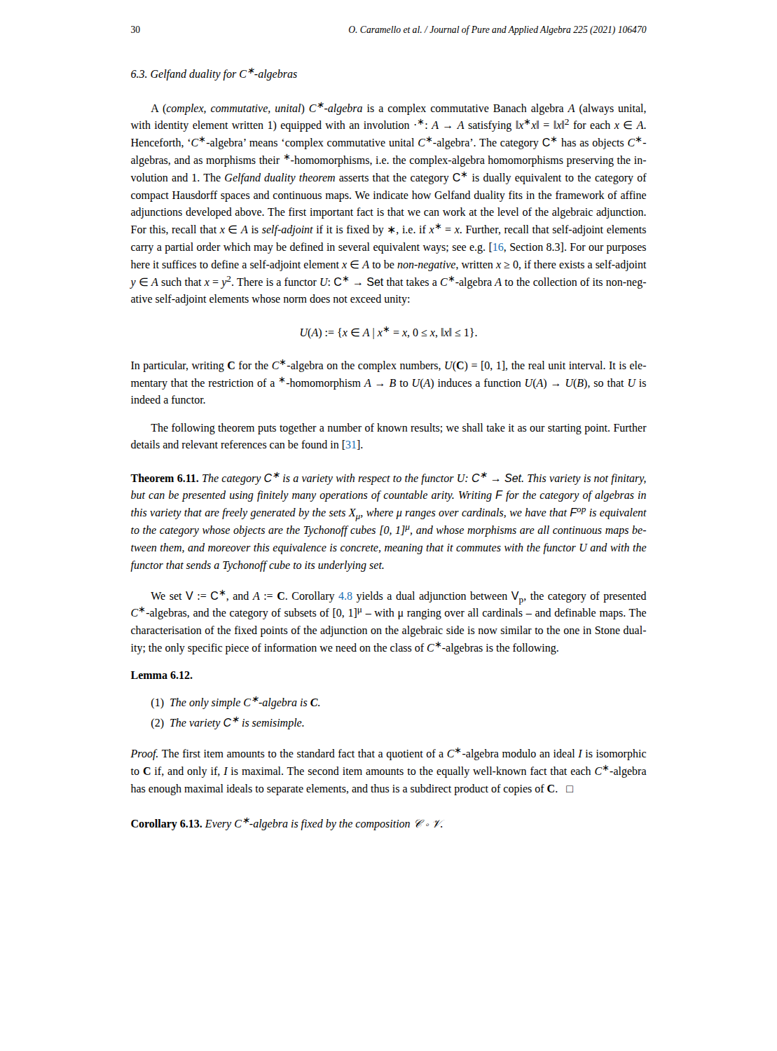30 O. Caramello et al. / Journal of Pure and Applied Algebra 225 (2021) 106470
6.3. Gelfand duality for C∗-algebras
A (complex, commutative, unital) C∗-algebra is a complex commutative Banach algebra A (always unital, with identity element written 1) equipped with an involution ·∗: A → A satisfying ‖x∗x‖ = ‖x‖2 for each x ∈ A. Henceforth, ‘C∗-algebra’ means ‘complex commutative unital C∗-algebra’. The category C∗ has as objects C∗-algebras, and as morphisms their ∗-homomorphisms, i.e. the complex-algebra homomorphisms preserving the involution and 1. The Gelfand duality theorem asserts that the category C∗ is dually equivalent to the category of compact Hausdorff spaces and continuous maps. We indicate how Gelfand duality fits in the framework of affine adjunctions developed above. The first important fact is that we can work at the level of the algebraic adjunction. For this, recall that x ∈ A is self-adjoint if it is fixed by ∗, i.e. if x∗ = x. Further, recall that self-adjoint elements carry a partial order which may be defined in several equivalent ways; see e.g. [16, Section 8.3]. For our purposes here it suffices to define a self-adjoint element x ∈ A to be non-negative, written x ≥ 0, if there exists a self-adjoint y ∈ A such that x = y2. There is a functor U: C∗ → Set that takes a C∗-algebra A to the collection of its non-negative self-adjoint elements whose norm does not exceed unity:
U(A) := {x ∈ A | x∗ = x, 0 ≤ x, ‖x‖ ≤ 1}.
In particular, writing C for the C∗-algebra on the complex numbers, U(C) = [0, 1], the real unit interval. It is elementary that the restriction of a ∗-homomorphism A → B to U(A) induces a function U(A) → U(B), so that U is indeed a functor.
The following theorem puts together a number of known results; we shall take it as our starting point. Further details and relevant references can be found in [31].
Theorem 6.11. The category C∗ is a variety with respect to the functor U: C∗ → Set. This variety is not finitary, but can be presented using finitely many operations of countable arity. Writing F for the category of algebras in this variety that are freely generated by the sets Xμ, where μ ranges over cardinals, we have that Fop is equivalent to the category whose objects are the Tychonoff cubes [0, 1]μ, and whose morphisms are all continuous maps between them, and moreover this equivalence is concrete, meaning that it commutes with the functor U and with the functor that sends a Tychonoff cube to its underlying set.
We set V := C∗, and A := C. Corollary 4.8 yields a dual adjunction between Vp, the category of presented C∗-algebras, and the category of subsets of [0, 1]μ – with μ ranging over all cardinals – and definable maps. The characterisation of the fixed points of the adjunction on the algebraic side is now similar to the one in Stone duality; the only specific piece of information we need on the class of C∗-algebras is the following.
Lemma 6.12.
(1) The only simple C∗-algebra is C.
(2) The variety C∗ is semisimple.
Proof. The first item amounts to the standard fact that a quotient of a C∗-algebra modulo an ideal I is isomorphic to C if, and only if, I is maximal. The second item amounts to the equally well-known fact that each C∗-algebra has enough maximal ideals to separate elements, and thus is a subdirect product of copies of C. □
Corollary 6.13. Every C∗-algebra is fixed by the composition 𝒞 ∘ 𝒱.